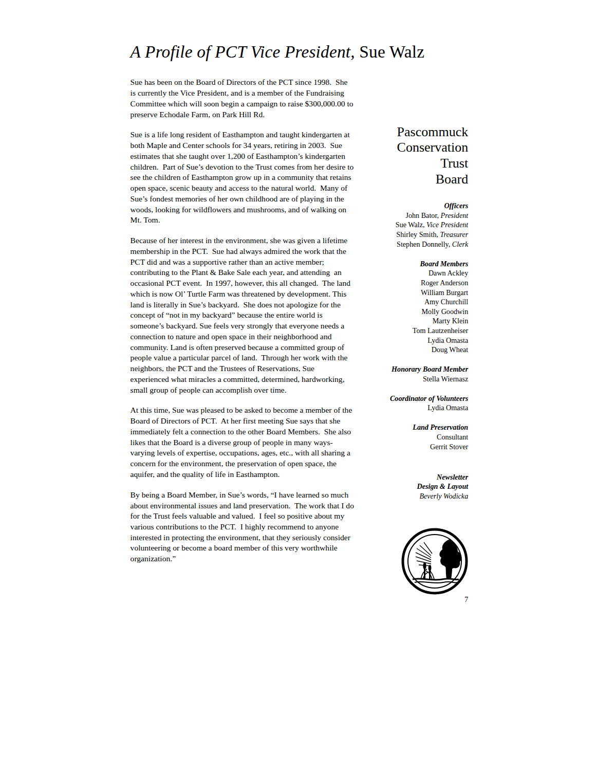A Profile of PCT Vice President, Sue Walz
Sue has been on the Board of Directors of the PCT since 1998. She is currently the Vice President, and is a member of the Fundraising Committee which will soon begin a campaign to raise $300,000.00 to preserve Echodale Farm, on Park Hill Rd.
Sue is a life long resident of Easthampton and taught kindergarten at both Maple and Center schools for 34 years, retiring in 2003. Sue estimates that she taught over 1,200 of Easthampton’s kindergarten children. Part of Sue’s devotion to the Trust comes from her desire to see the children of Easthampton grow up in a community that retains open space, scenic beauty and access to the natural world. Many of Sue’s fondest memories of her own childhood are of playing in the woods, looking for wildflowers and mushrooms, and of walking on Mt. Tom.
Because of her interest in the environment, she was given a lifetime membership in the PCT. Sue had always admired the work that the PCT did and was a supportive rather than an active member; contributing to the Plant & Bake Sale each year, and attending an occasional PCT event. In 1997, however, this all changed. The land which is now Ol’ Turtle Farm was threatened by development. This land is literally in Sue’s backyard. She does not apologize for the concept of “not in my backyard” because the entire world is someone’s backyard. Sue feels very strongly that everyone needs a connection to nature and open space in their neighborhood and community. Land is often preserved because a committed group of people value a particular parcel of land. Through her work with the neighbors, the PCT and the Trustees of Reservations, Sue experienced what miracles a committed, determined, hardworking, small group of people can accomplish over time.
At this time, Sue was pleased to be asked to become a member of the Board of Directors of PCT. At her first meeting Sue says that she immediately felt a connection to the other Board Members. She also likes that the Board is a diverse group of people in many ways- varying levels of expertise, occupations, ages, etc., with all sharing a concern for the environment, the preservation of open space, the aquifer, and the quality of life in Easthampton.
By being a Board Member, in Sue’s words, “I have learned so much about environmental issues and land preservation. The work that I do for the Trust feels valuable and valued. I feel so positive about my various contributions to the PCT. I highly recommend to anyone interested in protecting the environment, that they seriously consider volunteering or become a board member of this very worthwhile organization.”
Pascommuck
Conservation Trust
Board
Officers
John Bator, President
Sue Walz, Vice President
Shirley Smith, Treasurer
Stephen Donnelly, Clerk
Board Members
Dawn Ackley
Roger Anderson
William Burgart
Amy Churchill
Molly Goodwin
Marty Klein
Tom Lautzenheiser
Lydia Omasta
Doug Wheat
Honorary Board Member
Stella Wiernasz
Coordinator of Volunteers
Lydia Omasta
Land Preservation
Consultant
Gerrit Stover
Newsletter
Design & Layout
Beverly Wodicka
7